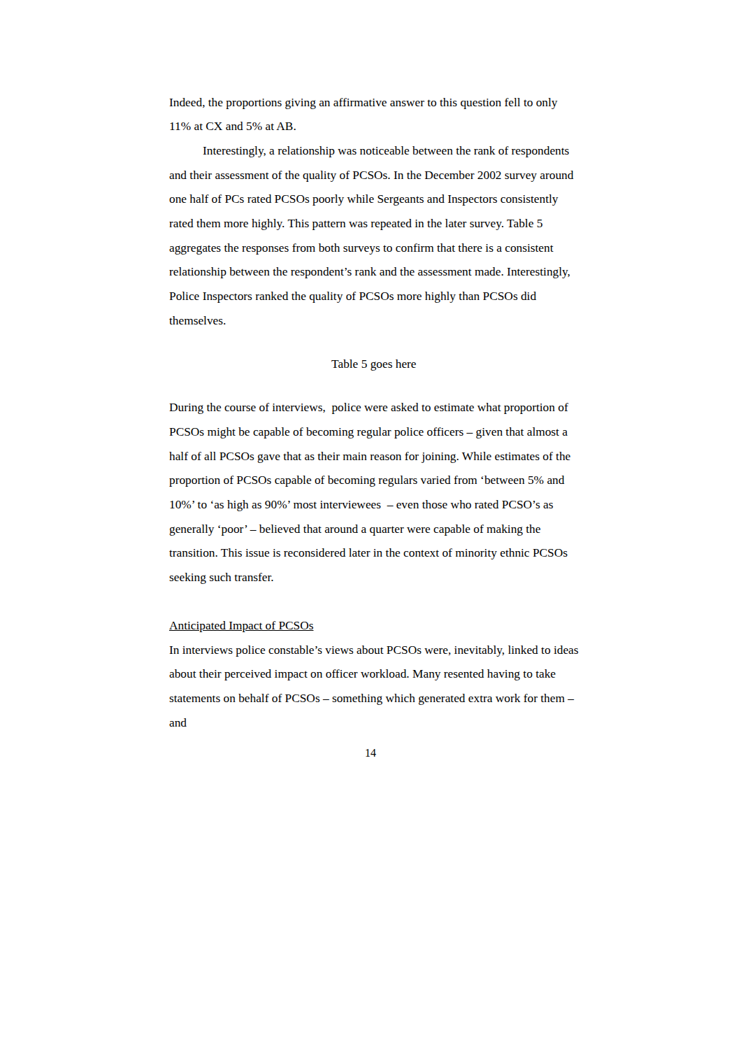Indeed, the proportions giving an affirmative answer to this question fell to only 11% at CX and 5% at AB.
Interestingly, a relationship was noticeable between the rank of respondents and their assessment of the quality of PCSOs. In the December 2002 survey around one half of PCs rated PCSOs poorly while Sergeants and Inspectors consistently rated them more highly. This pattern was repeated in the later survey. Table 5 aggregates the responses from both surveys to confirm that there is a consistent relationship between the respondent’s rank and the assessment made. Interestingly, Police Inspectors ranked the quality of PCSOs more highly than PCSOs did themselves.
Table 5 goes here
During the course of interviews, police were asked to estimate what proportion of PCSOs might be capable of becoming regular police officers – given that almost a half of all PCSOs gave that as their main reason for joining. While estimates of the proportion of PCSOs capable of becoming regulars varied from ‘between 5% and 10%’ to ‘as high as 90%’ most interviewees – even those who rated PCSO’s as generally ‘poor’ – believed that around a quarter were capable of making the transition. This issue is reconsidered later in the context of minority ethnic PCSOs seeking such transfer.
Anticipated Impact of PCSOs
In interviews police constable’s views about PCSOs were, inevitably, linked to ideas about their perceived impact on officer workload. Many resented having to take statements on behalf of PCSOs – something which generated extra work for them – and
14